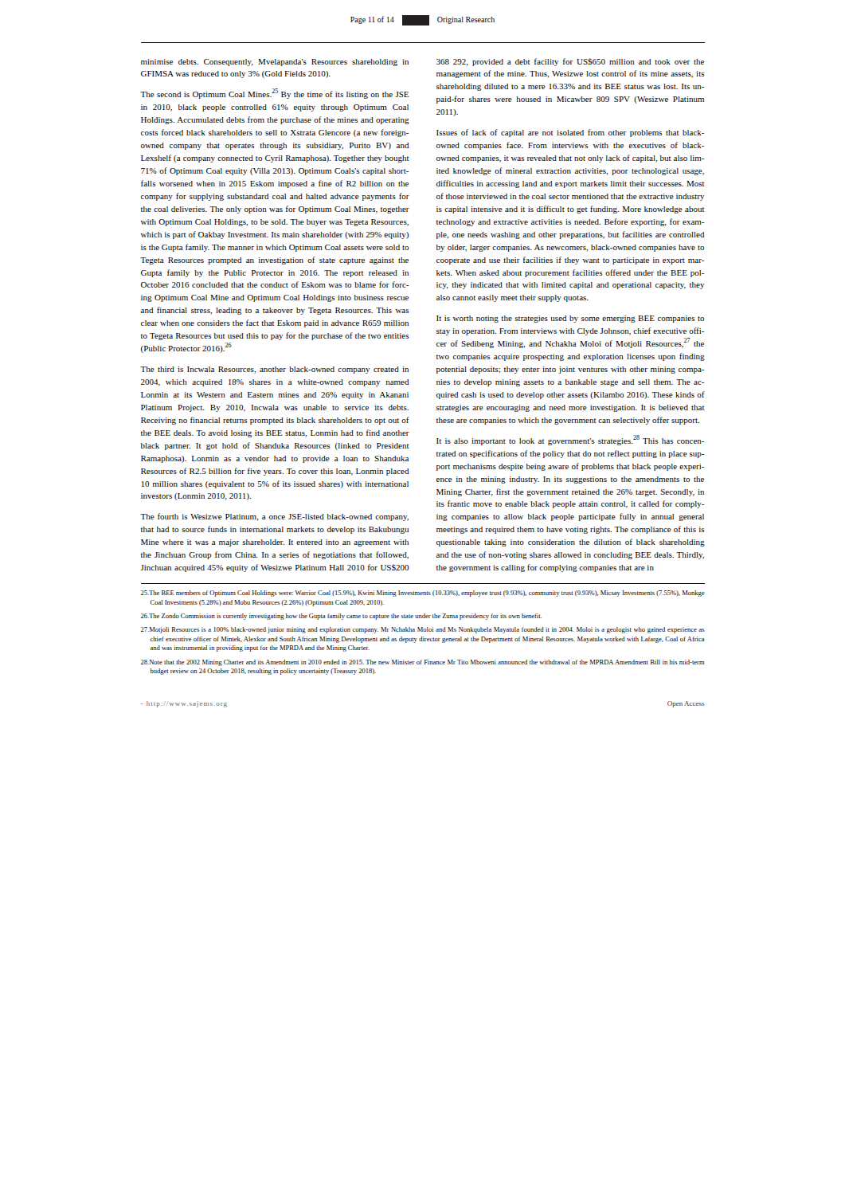Page 11 of 14 Original Research
minimise debts. Consequently, Mvelapanda's Resources shareholding in GFIMSA was reduced to only 3% (Gold Fields 2010).
The second is Optimum Coal Mines.25 By the time of its listing on the JSE in 2010, black people controlled 61% equity through Optimum Coal Holdings. Accumulated debts from the purchase of the mines and operating costs forced black shareholders to sell to Xstrata Glencore (a new foreign-owned company that operates through its subsidiary, Purito BV) and Lexshelf (a company connected to Cyril Ramaphosa). Together they bought 71% of Optimum Coal equity (Villa 2013). Optimum Coals's capital shortfalls worsened when in 2015 Eskom imposed a fine of R2 billion on the company for supplying substandard coal and halted advance payments for the coal deliveries. The only option was for Optimum Coal Mines, together with Optimum Coal Holdings, to be sold. The buyer was Tegeta Resources, which is part of Oakbay Investment. Its main shareholder (with 29% equity) is the Gupta family. The manner in which Optimum Coal assets were sold to Tegeta Resources prompted an investigation of state capture against the Gupta family by the Public Protector in 2016. The report released in October 2016 concluded that the conduct of Eskom was to blame for forcing Optimum Coal Mine and Optimum Coal Holdings into business rescue and financial stress, leading to a takeover by Tegeta Resources. This was clear when one considers the fact that Eskom paid in advance R659 million to Tegeta Resources but used this to pay for the purchase of the two entities (Public Protector 2016).26
The third is Incwala Resources, another black-owned company created in 2004, which acquired 18% shares in a white-owned company named Lonmin at its Western and Eastern mines and 26% equity in Akanani Platinum Project. By 2010, Incwala was unable to service its debts. Receiving no financial returns prompted its black shareholders to opt out of the BEE deals. To avoid losing its BEE status, Lonmin had to find another black partner. It got hold of Shanduka Resources (linked to President Ramaphosa). Lonmin as a vendor had to provide a loan to Shanduka Resources of R2.5 billion for five years. To cover this loan, Lonmin placed 10 million shares (equivalent to 5% of its issued shares) with international investors (Lonmin 2010, 2011).
The fourth is Wesizwe Platinum, a once JSE-listed black-owned company, that had to source funds in international markets to develop its Bakubungu Mine where it was a major shareholder. It entered into an agreement with the Jinchuan Group from China. In a series of negotiations that followed, Jinchuan acquired 45% equity of Wesizwe Platinum Hall 2010 for US$200 368 292, provided a debt facility for US$650 million and took over the management of the mine. Thus, Wesizwe lost control of its mine assets, its shareholding diluted to a mere 16.33% and its BEE status was lost. Its unpaid-for shares were housed in Micawber 809 SPV (Wesizwe Platinum 2011).
Issues of lack of capital are not isolated from other problems that black-owned companies face. From interviews with the executives of black-owned companies, it was revealed that not only lack of capital, but also limited knowledge of mineral extraction activities, poor technological usage, difficulties in accessing land and export markets limit their successes. Most of those interviewed in the coal sector mentioned that the extractive industry is capital intensive and it is difficult to get funding. More knowledge about technology and extractive activities is needed. Before exporting, for example, one needs washing and other preparations, but facilities are controlled by older, larger companies. As newcomers, black-owned companies have to cooperate and use their facilities if they want to participate in export markets. When asked about procurement facilities offered under the BEE policy, they indicated that with limited capital and operational capacity, they also cannot easily meet their supply quotas.
It is worth noting the strategies used by some emerging BEE companies to stay in operation. From interviews with Clyde Johnson, chief executive officer of Sedibeng Mining, and Nchakha Moloi of Motjoli Resources,27 the two companies acquire prospecting and exploration licenses upon finding potential deposits; they enter into joint ventures with other mining companies to develop mining assets to a bankable stage and sell them. The acquired cash is used to develop other assets (Kilambo 2016). These kinds of strategies are encouraging and need more investigation. It is believed that these are companies to which the government can selectively offer support.
It is also important to look at government's strategies.28 This has concentrated on specifications of the policy that do not reflect putting in place support mechanisms despite being aware of problems that black people experience in the mining industry. In its suggestions to the amendments to the Mining Charter, first the government retained the 26% target. Secondly, in its frantic move to enable black people attain control, it called for complying companies to allow black people participate fully in annual general meetings and required them to have voting rights. The compliance of this is questionable taking into consideration the dilution of black shareholding and the use of non-voting shares allowed in concluding BEE deals. Thirdly, the government is calling for complying companies that are in
25.The BEE members of Optimum Coal Holdings were: Warrior Coal (15.9%), Kwini Mining Investments (10.33%), employee trust (9.93%), community trust (9.93%), Micsay Investments (7.55%), Monkge Coal Investments (5.28%) and Mobu Resources (2.26%) (Optimum Coal 2009, 2010).
26.The Zondo Commission is currently investigating how the Gupta family came to capture the state under the Zuma presidency for its own benefit.
27.Motjoli Resources is a 100% black-owned junior mining and exploration company. Mr Nchakha Moloi and Ms Nonkqubela Mayatula founded it in 2004. Moloi is a geologist who gained experience as chief executive officer of Mintek, Alexkor and South African Mining Development and as deputy director general at the Department of Mineral Resources. Mayatula worked with Lafarge, Coal of Africa and was instrumental in providing input for the MPRDA and the Mining Charter.
28.Note that the 2002 Mining Charter and its Amendment in 2010 ended in 2015. The new Minister of Finance Mr Tito Mboweni announced the withdrawal of the MPRDA Amendment Bill in his mid-term budget review on 24 October 2018, resulting in policy uncertainty (Treasury 2018).
- http://www.sajems.org Open Access